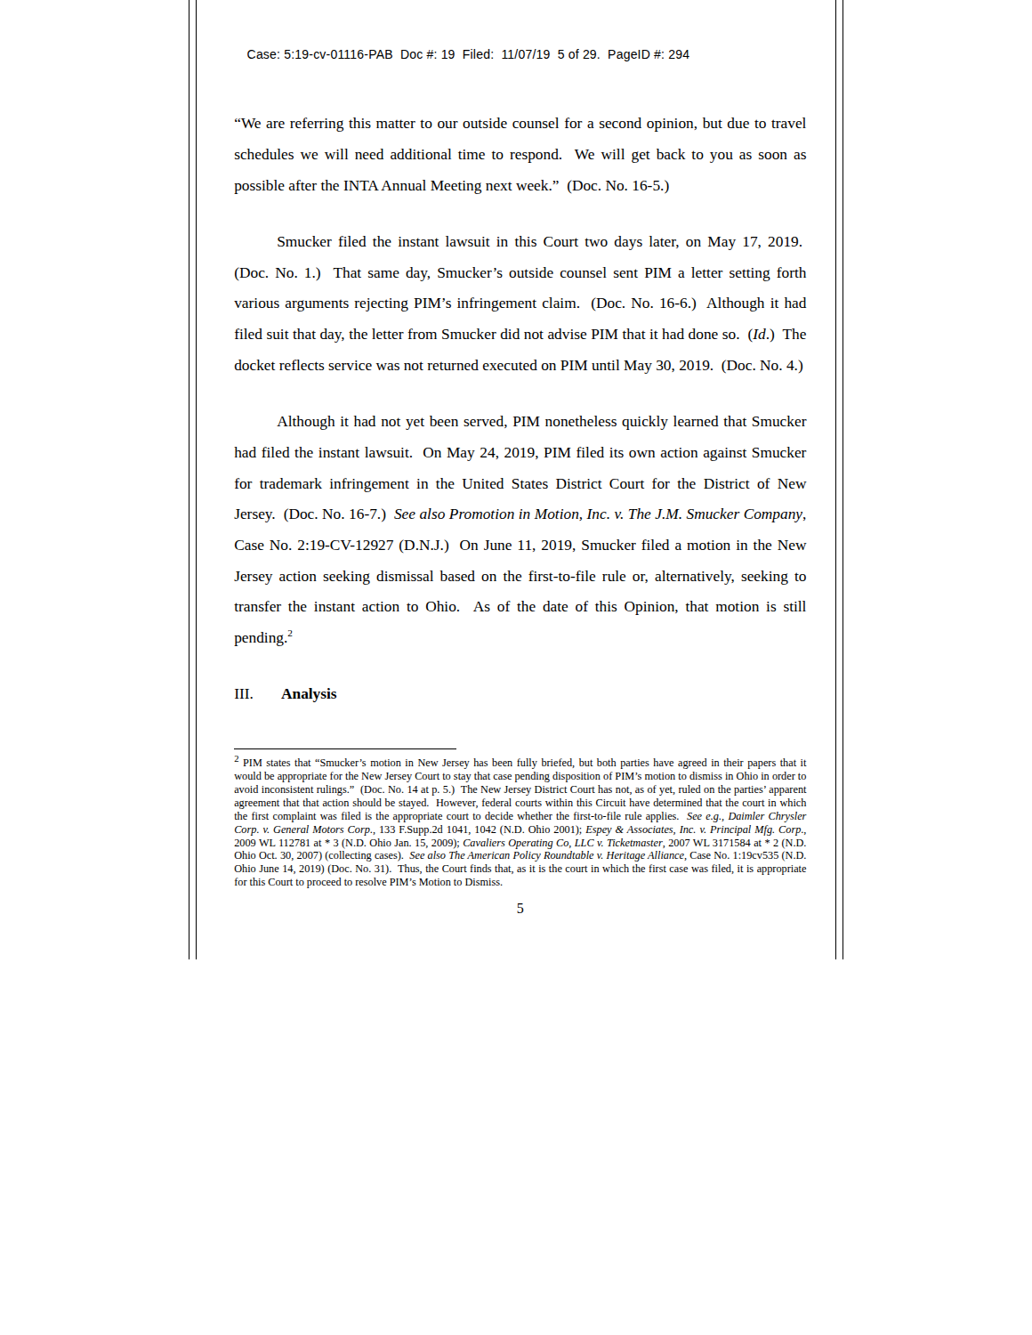Case: 5:19-cv-01116-PAB Doc #: 19 Filed: 11/07/19 5 of 29. PageID #: 294
“We are referring this matter to our outside counsel for a second opinion, but due to travel schedules we will need additional time to respond. We will get back to you as soon as possible after the INTA Annual Meeting next week.” (Doc. No. 16-5.)
Smucker filed the instant lawsuit in this Court two days later, on May 17, 2019. (Doc. No. 1.) That same day, Smucker’s outside counsel sent PIM a letter setting forth various arguments rejecting PIM’s infringement claim. (Doc. No. 16-6.) Although it had filed suit that day, the letter from Smucker did not advise PIM that it had done so. (Id.) The docket reflects service was not returned executed on PIM until May 30, 2019. (Doc. No. 4.)
Although it had not yet been served, PIM nonetheless quickly learned that Smucker had filed the instant lawsuit. On May 24, 2019, PIM filed its own action against Smucker for trademark infringement in the United States District Court for the District of New Jersey. (Doc. No. 16-7.) See also Promotion in Motion, Inc. v. The J.M. Smucker Company, Case No. 2:19-CV-12927 (D.N.J.) On June 11, 2019, Smucker filed a motion in the New Jersey action seeking dismissal based on the first-to-file rule or, alternatively, seeking to transfer the instant action to Ohio. As of the date of this Opinion, that motion is still pending.2
III. Analysis
2 PIM states that “Smucker’s motion in New Jersey has been fully briefed, but both parties have agreed in their papers that it would be appropriate for the New Jersey Court to stay that case pending disposition of PIM’s motion to dismiss in Ohio in order to avoid inconsistent rulings.” (Doc. No. 14 at p. 5.) The New Jersey District Court has not, as of yet, ruled on the parties’ apparent agreement that that action should be stayed. However, federal courts within this Circuit have determined that the court in which the first complaint was filed is the appropriate court to decide whether the first-to-file rule applies. See e.g., Daimler Chrysler Corp. v. General Motors Corp., 133 F.Supp.2d 1041, 1042 (N.D. Ohio 2001); Espey & Associates, Inc. v. Principal Mfg. Corp., 2009 WL 112781 at * 3 (N.D. Ohio Jan. 15, 2009); Cavaliers Operating Co, LLC v. Ticketmaster, 2007 WL 3171584 at * 2 (N.D. Ohio Oct. 30, 2007) (collecting cases). See also The American Policy Roundtable v. Heritage Alliance, Case No. 1:19cv535 (N.D. Ohio June 14, 2019) (Doc. No. 31). Thus, the Court finds that, as it is the court in which the first case was filed, it is appropriate for this Court to proceed to resolve PIM’s Motion to Dismiss.
5